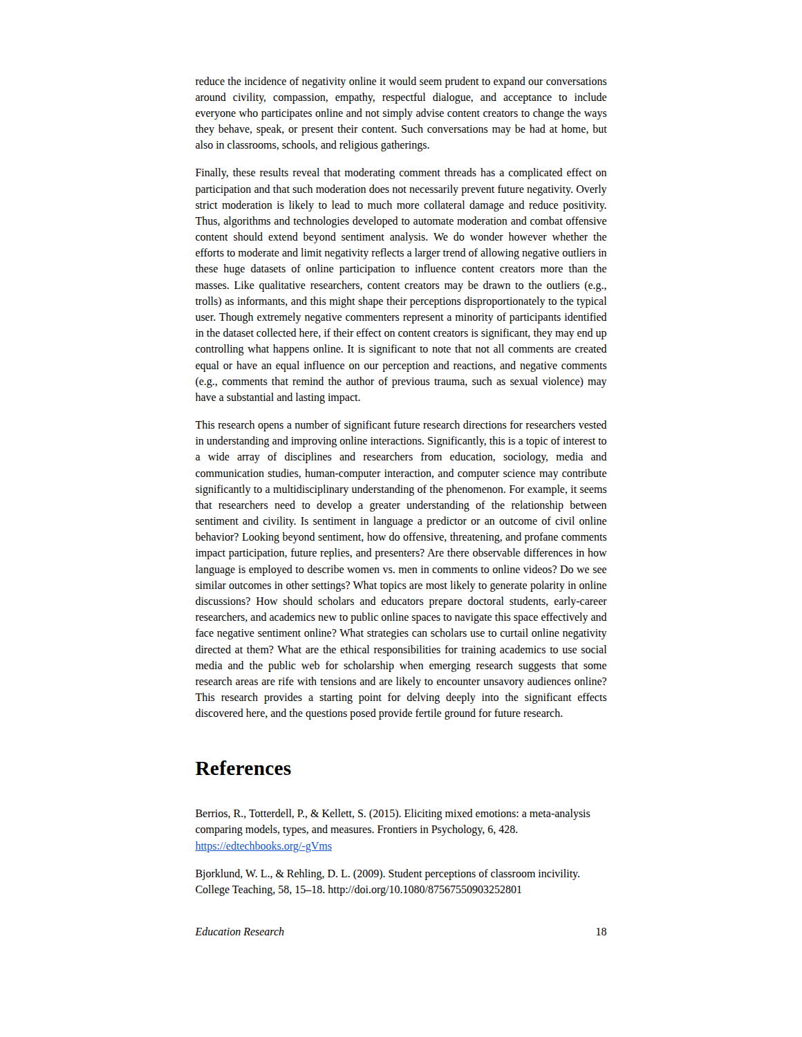reduce the incidence of negativity online it would seem prudent to expand our conversations around civility, compassion, empathy, respectful dialogue, and acceptance to include everyone who participates online and not simply advise content creators to change the ways they behave, speak, or present their content. Such conversations may be had at home, but also in classrooms, schools, and religious gatherings.
Finally, these results reveal that moderating comment threads has a complicated effect on participation and that such moderation does not necessarily prevent future negativity. Overly strict moderation is likely to lead to much more collateral damage and reduce positivity. Thus, algorithms and technologies developed to automate moderation and combat offensive content should extend beyond sentiment analysis. We do wonder however whether the efforts to moderate and limit negativity reflects a larger trend of allowing negative outliers in these huge datasets of online participation to influence content creators more than the masses. Like qualitative researchers, content creators may be drawn to the outliers (e.g., trolls) as informants, and this might shape their perceptions disproportionately to the typical user. Though extremely negative commenters represent a minority of participants identified in the dataset collected here, if their effect on content creators is significant, they may end up controlling what happens online. It is significant to note that not all comments are created equal or have an equal influence on our perception and reactions, and negative comments (e.g., comments that remind the author of previous trauma, such as sexual violence) may have a substantial and lasting impact.
This research opens a number of significant future research directions for researchers vested in understanding and improving online interactions. Significantly, this is a topic of interest to a wide array of disciplines and researchers from education, sociology, media and communication studies, human-computer interaction, and computer science may contribute significantly to a multidisciplinary understanding of the phenomenon. For example, it seems that researchers need to develop a greater understanding of the relationship between sentiment and civility. Is sentiment in language a predictor or an outcome of civil online behavior? Looking beyond sentiment, how do offensive, threatening, and profane comments impact participation, future replies, and presenters? Are there observable differences in how language is employed to describe women vs. men in comments to online videos? Do we see similar outcomes in other settings? What topics are most likely to generate polarity in online discussions? How should scholars and educators prepare doctoral students, early-career researchers, and academics new to public online spaces to navigate this space effectively and face negative sentiment online? What strategies can scholars use to curtail online negativity directed at them? What are the ethical responsibilities for training academics to use social media and the public web for scholarship when emerging research suggests that some research areas are rife with tensions and are likely to encounter unsavory audiences online? This research provides a starting point for delving deeply into the significant effects discovered here, and the questions posed provide fertile ground for future research.
References
Berrios, R., Totterdell, P., & Kellett, S. (2015). Eliciting mixed emotions: a meta-analysis comparing models, types, and measures. Frontiers in Psychology, 6, 428. https://edtechbooks.org/-gVms
Bjorklund, W. L., & Rehling, D. L. (2009). Student perceptions of classroom incivility. College Teaching, 58, 15–18. http://doi.org/10.1080/87567550903252801
Education Research 18